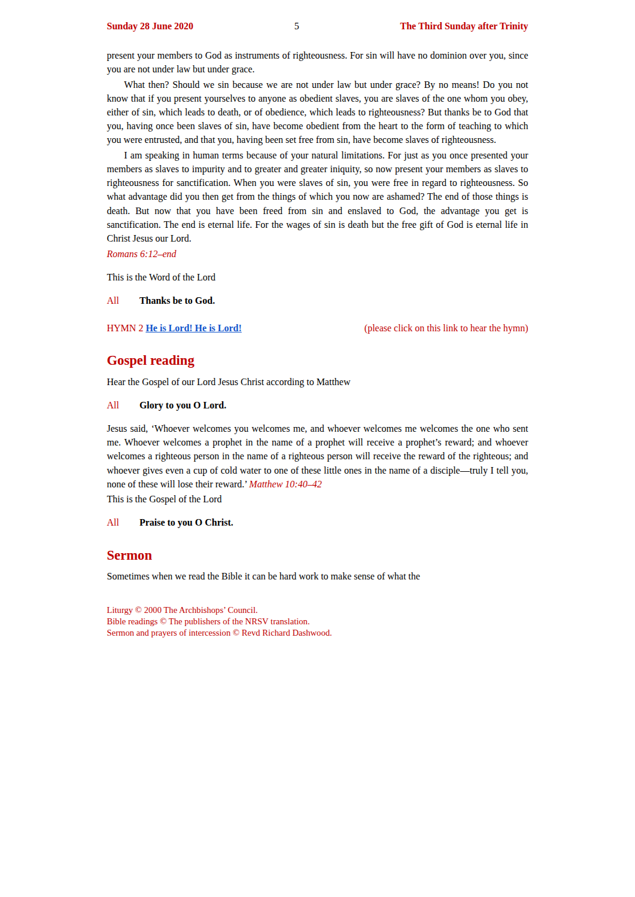Sunday 28 June 2020 5 The Third Sunday after Trinity
present your members to God as instruments of righteousness. For sin will have no dominion over you, since you are not under law but under grace.
What then? Should we sin because we are not under law but under grace? By no means! Do you not know that if you present yourselves to anyone as obedient slaves, you are slaves of the one whom you obey, either of sin, which leads to death, or of obedience, which leads to righteousness? But thanks be to God that you, having once been slaves of sin, have become obedient from the heart to the form of teaching to which you were entrusted, and that you, having been set free from sin, have become slaves of righteousness.
I am speaking in human terms because of your natural limitations. For just as you once presented your members as slaves to impurity and to greater and greater iniquity, so now present your members as slaves to righteousness for sanctification. When you were slaves of sin, you were free in regard to righteousness. So what advantage did you then get from the things of which you now are ashamed? The end of those things is death. But now that you have been freed from sin and enslaved to God, the advantage you get is sanctification. The end is eternal life. For the wages of sin is death but the free gift of God is eternal life in Christ Jesus our Lord.
Romans 6:12–end
This is the Word of the Lord
All Thanks be to God.
HYMN 2 He is Lord! He is Lord! (please click on this link to hear the hymn)
Gospel reading
Hear the Gospel of our Lord Jesus Christ according to Matthew
All Glory to you O Lord.
Jesus said, ‘Whoever welcomes you welcomes me, and whoever welcomes me welcomes the one who sent me. Whoever welcomes a prophet in the name of a prophet will receive a prophet’s reward; and whoever welcomes a righteous person in the name of a righteous person will receive the reward of the righteous; and whoever gives even a cup of cold water to one of these little ones in the name of a disciple—truly I tell you, none of these will lose their reward.’ Matthew 10:40–42
This is the Gospel of the Lord
All Praise to you O Christ.
Sermon
Sometimes when we read the Bible it can be hard work to make sense of what the
Liturgy © 2000 The Archbishops’ Council.
Bible readings © The publishers of the NRSV translation.
Sermon and prayers of intercession © Revd Richard Dashwood.